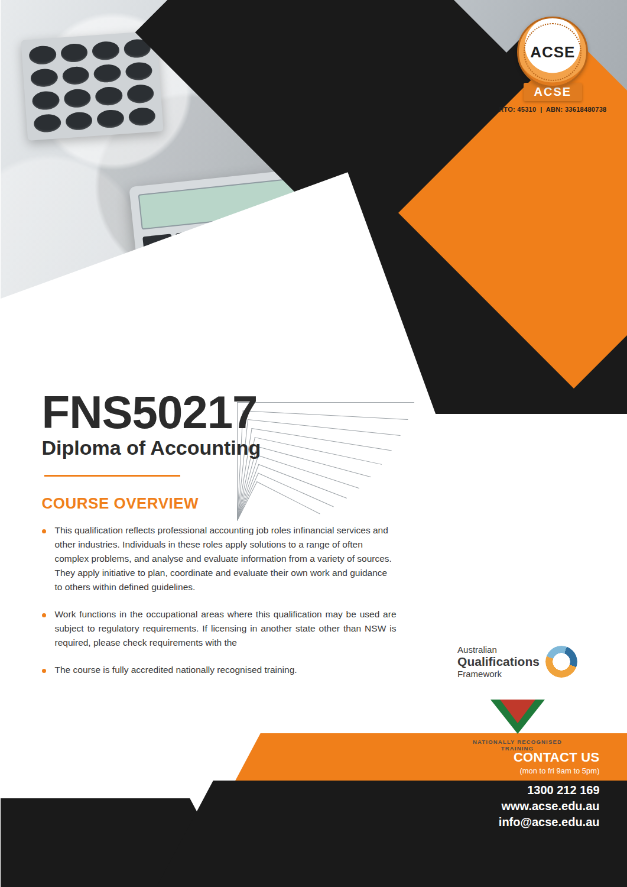ACSE
ACSE
RTO: 45310 | ABN: 33618480738
FNS50217
Diploma of Accounting
COURSE OVERVIEW
This qualification reflects professional accounting job roles infinancial services and other industries. Individuals in these roles apply solutions to a range of often complex problems, and analyse and evaluate information from a variety of sources. They apply initiative to plan, coordinate and evaluate their own work and guidance to others within defined guidelines.
Work functions in the occupational areas where this qualification may be used are subject to regulatory requirements. If licensing in another state other than NSW is required, please check requirements with the
The course is fully accredited nationally recognised training.
Australian
Qualifications
Framework
NATIONALLY RECOGNISED
TRAINING
CONTACT US
(mon to fri 9am to 5pm)
1300 212 169
www.acse.edu.au
info@acse.edu.au